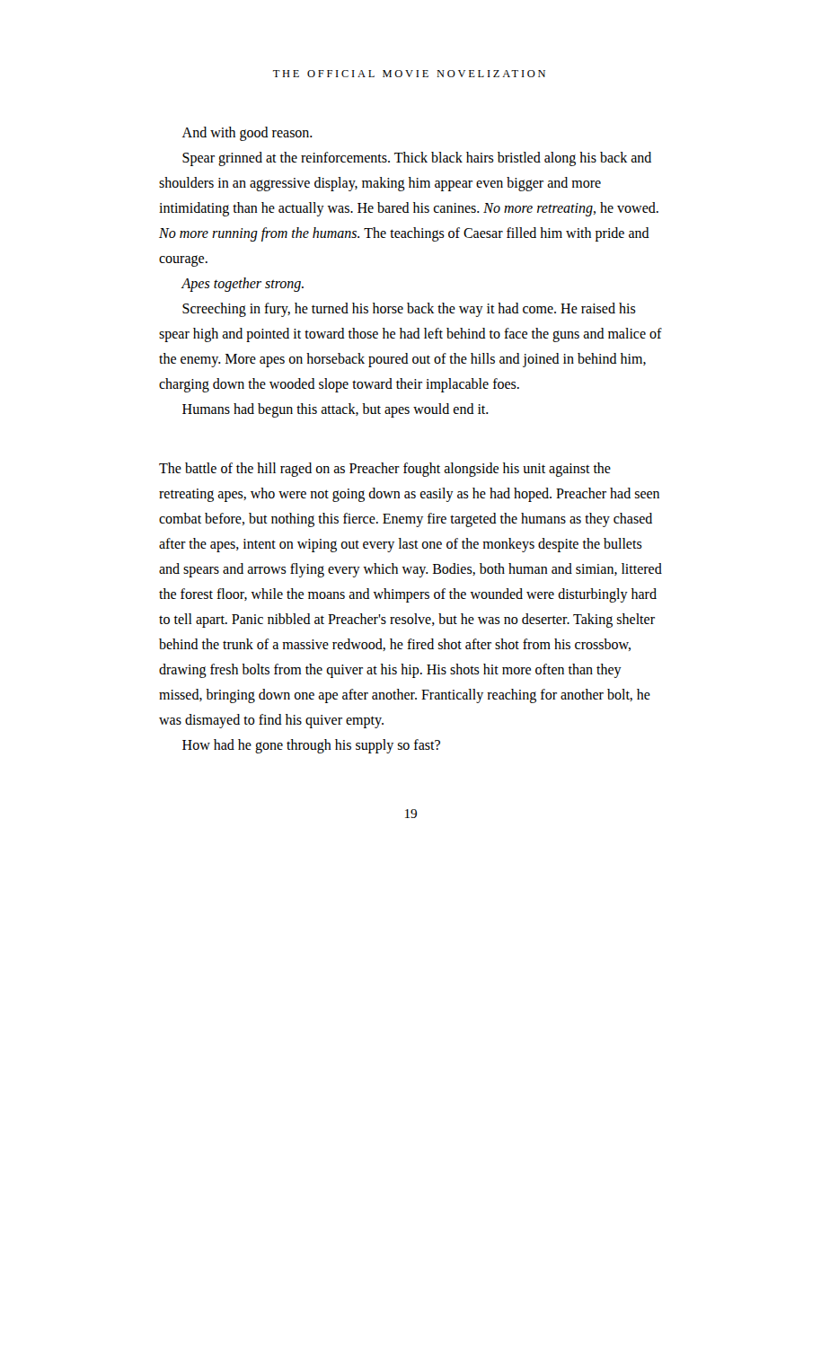The Official Movie Novelization
And with good reason.
Spear grinned at the reinforcements. Thick black hairs bristled along his back and shoulders in an aggressive display, making him appear even bigger and more intimidating than he actually was. He bared his canines. No more retreating, he vowed. No more running from the humans. The teachings of Caesar filled him with pride and courage.
Apes together strong.
Screeching in fury, he turned his horse back the way it had come. He raised his spear high and pointed it toward those he had left behind to face the guns and malice of the enemy. More apes on horseback poured out of the hills and joined in behind him, charging down the wooded slope toward their implacable foes.
Humans had begun this attack, but apes would end it.
The battle of the hill raged on as Preacher fought alongside his unit against the retreating apes, who were not going down as easily as he had hoped. Preacher had seen combat before, but nothing this fierce. Enemy fire targeted the humans as they chased after the apes, intent on wiping out every last one of the monkeys despite the bullets and spears and arrows flying every which way. Bodies, both human and simian, littered the forest floor, while the moans and whimpers of the wounded were disturbingly hard to tell apart. Panic nibbled at Preacher's resolve, but he was no deserter. Taking shelter behind the trunk of a massive redwood, he fired shot after shot from his crossbow, drawing fresh bolts from the quiver at his hip. His shots hit more often than they missed, bringing down one ape after another. Frantically reaching for another bolt, he was dismayed to find his quiver empty.
How had he gone through his supply so fast?
19